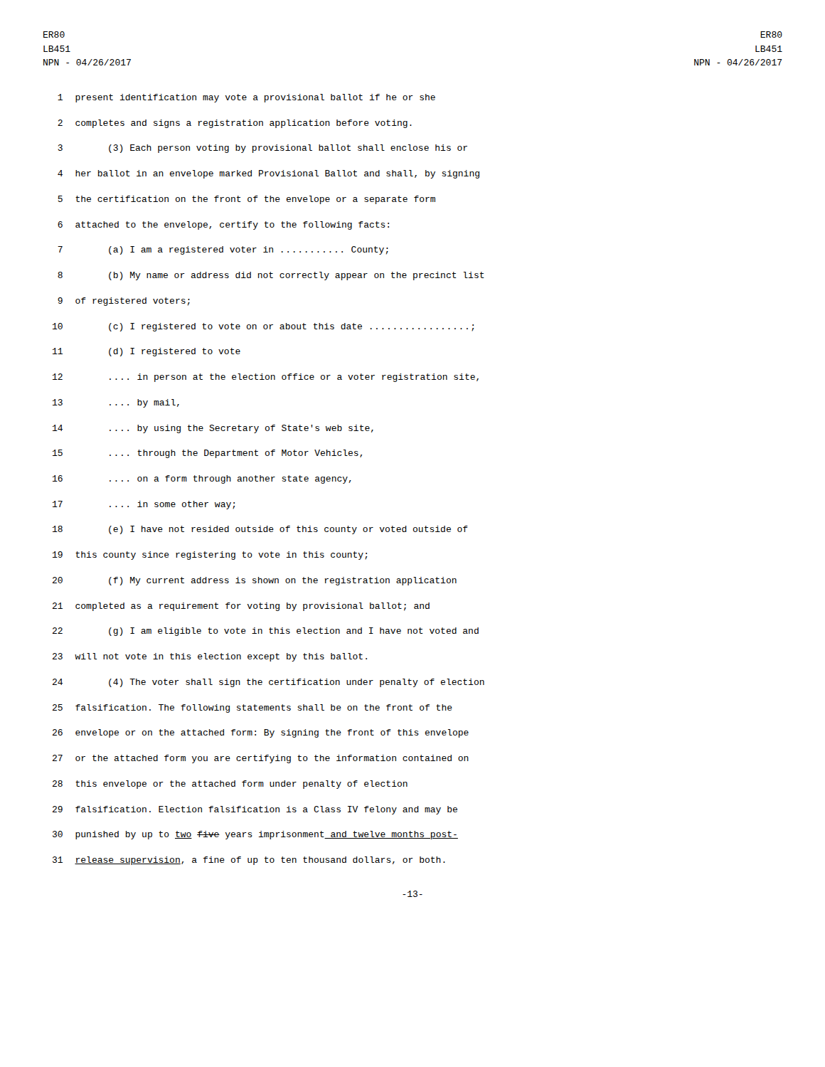ER80 LB451 NPN - 04/26/2017
ER80 LB451 NPN - 04/26/2017
present identification may vote a provisional ballot if he or she
completes and signs a registration application before voting.
(3) Each person voting by provisional ballot shall enclose his or
her ballot in an envelope marked Provisional Ballot and shall, by signing
the certification on the front of the envelope or a separate form
attached to the envelope, certify to the following facts:
(a) I am a registered voter in ........... County;
(b) My name or address did not correctly appear on the precinct list
of registered voters;
(c) I registered to vote on or about this date .................;
(d) I registered to vote
.... in person at the election office or a voter registration site,
.... by mail,
.... by using the Secretary of State's web site,
.... through the Department of Motor Vehicles,
.... on a form through another state agency,
.... in some other way;
(e) I have not resided outside of this county or voted outside of
this county since registering to vote in this county;
(f) My current address is shown on the registration application
completed as a requirement for voting by provisional ballot; and
(g) I am eligible to vote in this election and I have not voted and
will not vote in this election except by this ballot.
(4) The voter shall sign the certification under penalty of election
falsification. The following statements shall be on the front of the
envelope or on the attached form: By signing the front of this envelope
or the attached form you are certifying to the information contained on
this envelope or the attached form under penalty of election
falsification. Election falsification is a Class IV felony and may be
punished by up to two five years imprisonment and twelve months post-
release supervision, a fine of up to ten thousand dollars, or both.
-13-